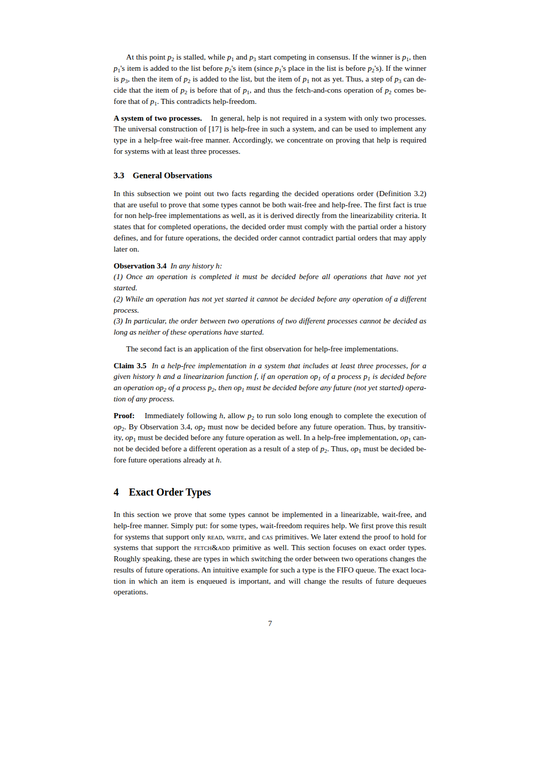At this point p2 is stalled, while p1 and p3 start competing in consensus. If the winner is p1, then p1's item is added to the list before p2's item (since p1's place in the list is before p2's). If the winner is p3, then the item of p2 is added to the list, but the item of p1 not as yet. Thus, a step of p3 can decide that the item of p2 is before that of p1, and thus the fetch-and-cons operation of p2 comes before that of p1. This contradicts help-freedom.
A system of two processes. In general, help is not required in a system with only two processes. The universal construction of [17] is help-free in such a system, and can be used to implement any type in a help-free wait-free manner. Accordingly, we concentrate on proving that help is required for systems with at least three processes.
3.3 General Observations
In this subsection we point out two facts regarding the decided operations order (Definition 3.2) that are useful to prove that some types cannot be both wait-free and help-free. The first fact is true for non help-free implementations as well, as it is derived directly from the linearizability criteria. It states that for completed operations, the decided order must comply with the partial order a history defines, and for future operations, the decided order cannot contradict partial orders that may apply later on.
Observation 3.4 In any history h:
(1) Once an operation is completed it must be decided before all operations that have not yet started.
(2) While an operation has not yet started it cannot be decided before any operation of a different process.
(3) In particular, the order between two operations of two different processes cannot be decided as long as neither of these operations have started.
The second fact is an application of the first observation for help-free implementations.
Claim 3.5 In a help-free implementation in a system that includes at least three processes, for a given history h and a linearizarion function f, if an operation op1 of a process p1 is decided before an operation op2 of a process p2, then op1 must be decided before any future (not yet started) operation of any process.
Proof: Immediately following h, allow p2 to run solo long enough to complete the execution of op2. By Observation 3.4, op2 must now be decided before any future operation. Thus, by transitivity, op1 must be decided before any future operation as well. In a help-free implementation, op1 cannot be decided before a different operation as a result of a step of p2. Thus, op1 must be decided before future operations already at h.
4 Exact Order Types
In this section we prove that some types cannot be implemented in a linearizable, wait-free, and help-free manner. Simply put: for some types, wait-freedom requires help. We first prove this result for systems that support only read, write, and cas primitives. We later extend the proof to hold for systems that support the fetch&add primitive as well. This section focuses on exact order types. Roughly speaking, these are types in which switching the order between two operations changes the results of future operations. An intuitive example for such a type is the FIFO queue. The exact location in which an item is enqueued is important, and will change the results of future dequeues operations.
7